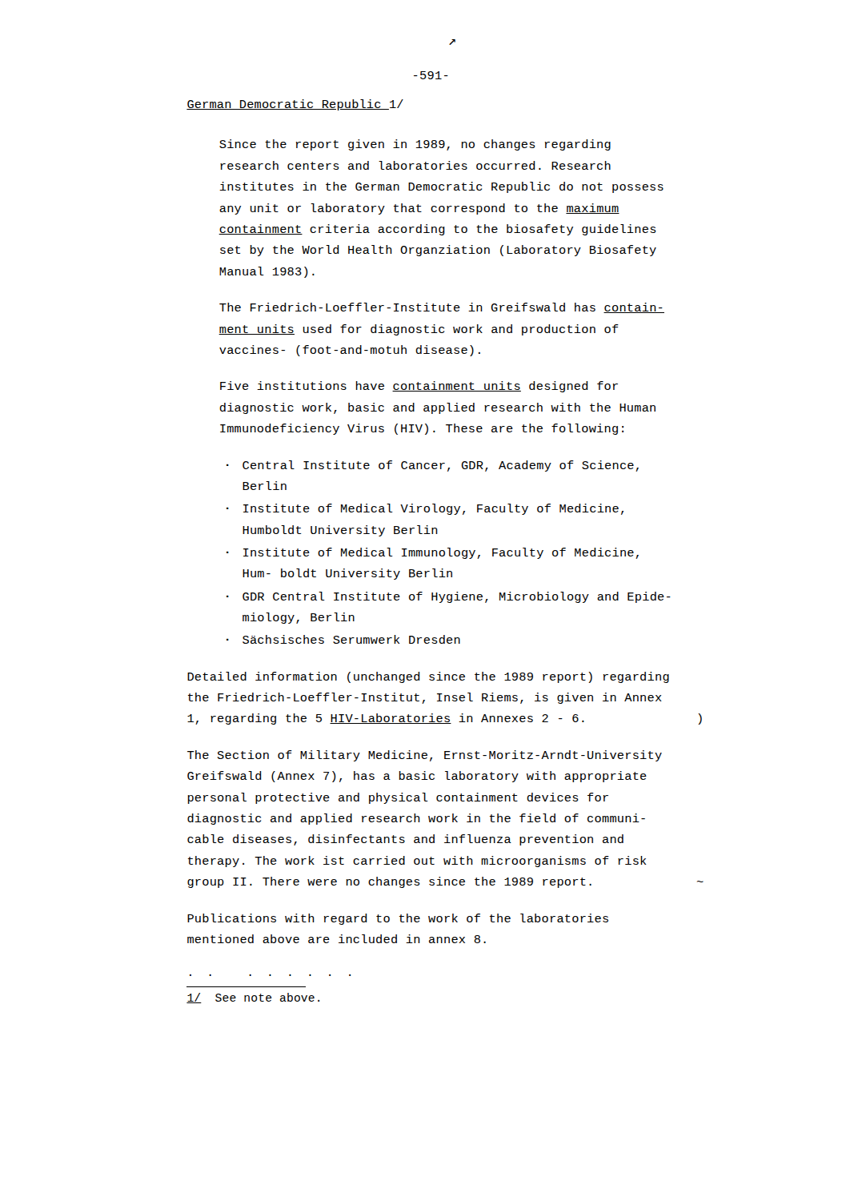↗
-591-
German Democratic Republic 1/
Since the report given in 1989, no changes regarding research centers and laboratories occurred. Research institutes in the German Democratic Republic do not possess any unit or laboratory that correspond to the maximum containment criteria according to the biosafety guidelines set by the World Health Organziation (Laboratory Biosafety Manual 1983).
The Friedrich-Loeffler-Institute in Greifswald has contain- ment units used for diagnostic work and production of vaccines- (foot-and-motuh disease).
Five institutions have containment units designed for diagnostic work, basic and applied research with the Human Immunodeficiency Virus (HIV). These are the following:
Central Institute of Cancer, GDR, Academy of Science, Berlin
Institute of Medical Virology, Faculty of Medicine, Humboldt University Berlin
Institute of Medical Immunology, Faculty of Medicine, Hum- boldt University Berlin
GDR Central Institute of Hygiene, Microbiology and Epide- miology, Berlin
Sächsisches Serumwerk Dresden
Detailed information (unchanged since the 1989 report) regarding the Friedrich-Loeffler-Institut, Insel Riems, is given in Annex 1, regarding the 5 HIV-Laboratories in Annexes 2 - 6. )
The Section of Military Medicine, Ernst-Moritz-Arndt-University Greifswald (Annex 7), has a basic laboratory with appropriate personal protective and physical containment devices for diagnostic and applied research work in the field of communi- cable diseases, disinfectants and influenza prevention and therapy. The work ist carried out with microorganisms of risk group II. There were no changes since the 1989 report. ~
Publications with regard to the work of the laboratories mentioned above are included in annex 8.
. . . . . . . .
1/See note above.